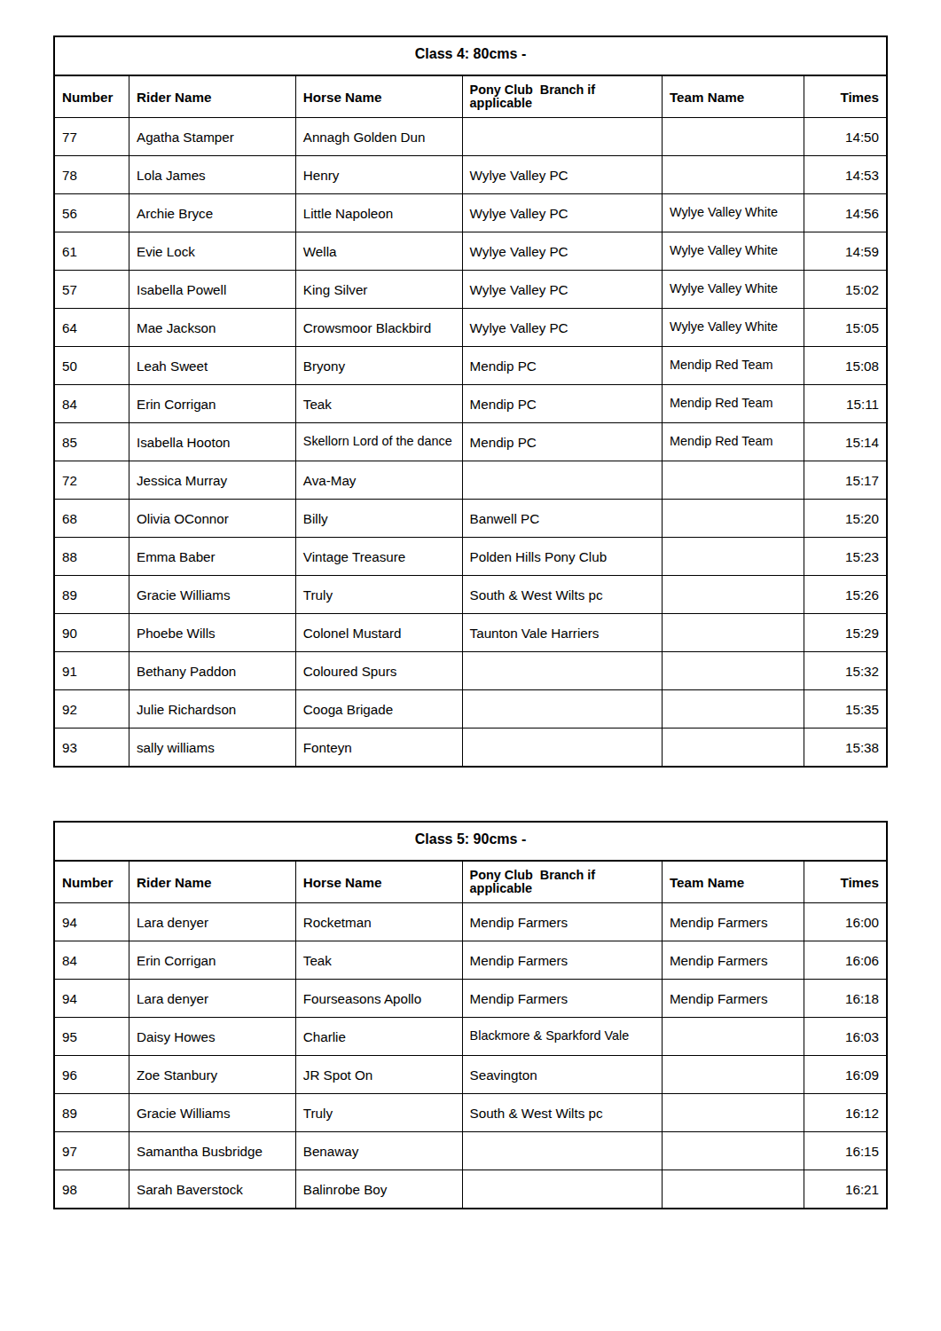Class 4: 80cms -
| Number | Rider Name | Horse Name | Pony Club Branch if applicable | Team Name | Times |
| --- | --- | --- | --- | --- | --- |
| 77 | Agatha Stamper | Annagh Golden Dun | | | 14:50 |
| 78 | Lola James | Henry | Wylye Valley PC | | 14:53 |
| 56 | Archie Bryce | Little Napoleon | Wylye Valley PC | Wylye Valley White | 14:56 |
| 61 | Evie Lock | Wella | Wylye Valley PC | Wylye Valley White | 14:59 |
| 57 | Isabella Powell | King Silver | Wylye Valley PC | Wylye Valley White | 15:02 |
| 64 | Mae Jackson | Crowsmoor Blackbird | Wylye Valley PC | Wylye Valley White | 15:05 |
| 50 | Leah Sweet | Bryony | Mendip PC | Mendip Red Team | 15:08 |
| 84 | Erin Corrigan | Teak | Mendip PC | Mendip Red Team | 15:11 |
| 85 | Isabella Hooton | Skellorn Lord of the dance | Mendip PC | Mendip Red Team | 15:14 |
| 72 | Jessica Murray | Ava-May | | | 15:17 |
| 68 | Olivia OConnor | Billy | Banwell PC | | 15:20 |
| 88 | Emma Baber | Vintage Treasure | Polden Hills Pony Club | | 15:23 |
| 89 | Gracie Williams | Truly | South & West Wilts pc | | 15:26 |
| 90 | Phoebe Wills | Colonel Mustard | Taunton Vale Harriers | | 15:29 |
| 91 | Bethany Paddon | Coloured Spurs | | | 15:32 |
| 92 | Julie Richardson | Cooga Brigade | | | 15:35 |
| 93 | sally williams | Fonteyn | | | 15:38 |
Class 5: 90cms -
| Number | Rider Name | Horse Name | Pony Club Branch if applicable | Team Name | Times |
| --- | --- | --- | --- | --- | --- |
| 94 | Lara denyer | Rocketman | Mendip Farmers | Mendip Farmers | 16:00 |
| 84 | Erin Corrigan | Teak | Mendip Farmers | Mendip Farmers | 16:06 |
| 94 | Lara denyer | Fourseasons Apollo | Mendip Farmers | Mendip Farmers | 16:18 |
| 95 | Daisy Howes | Charlie | Blackmore & Sparkford Vale | | 16:03 |
| 96 | Zoe Stanbury | JR Spot On | Seavington | | 16:09 |
| 89 | Gracie Williams | Truly | South & West Wilts pc | | 16:12 |
| 97 | Samantha Busbridge | Benaway | | | 16:15 |
| 98 | Sarah Baverstock | Balinrobe Boy | | | 16:21 |